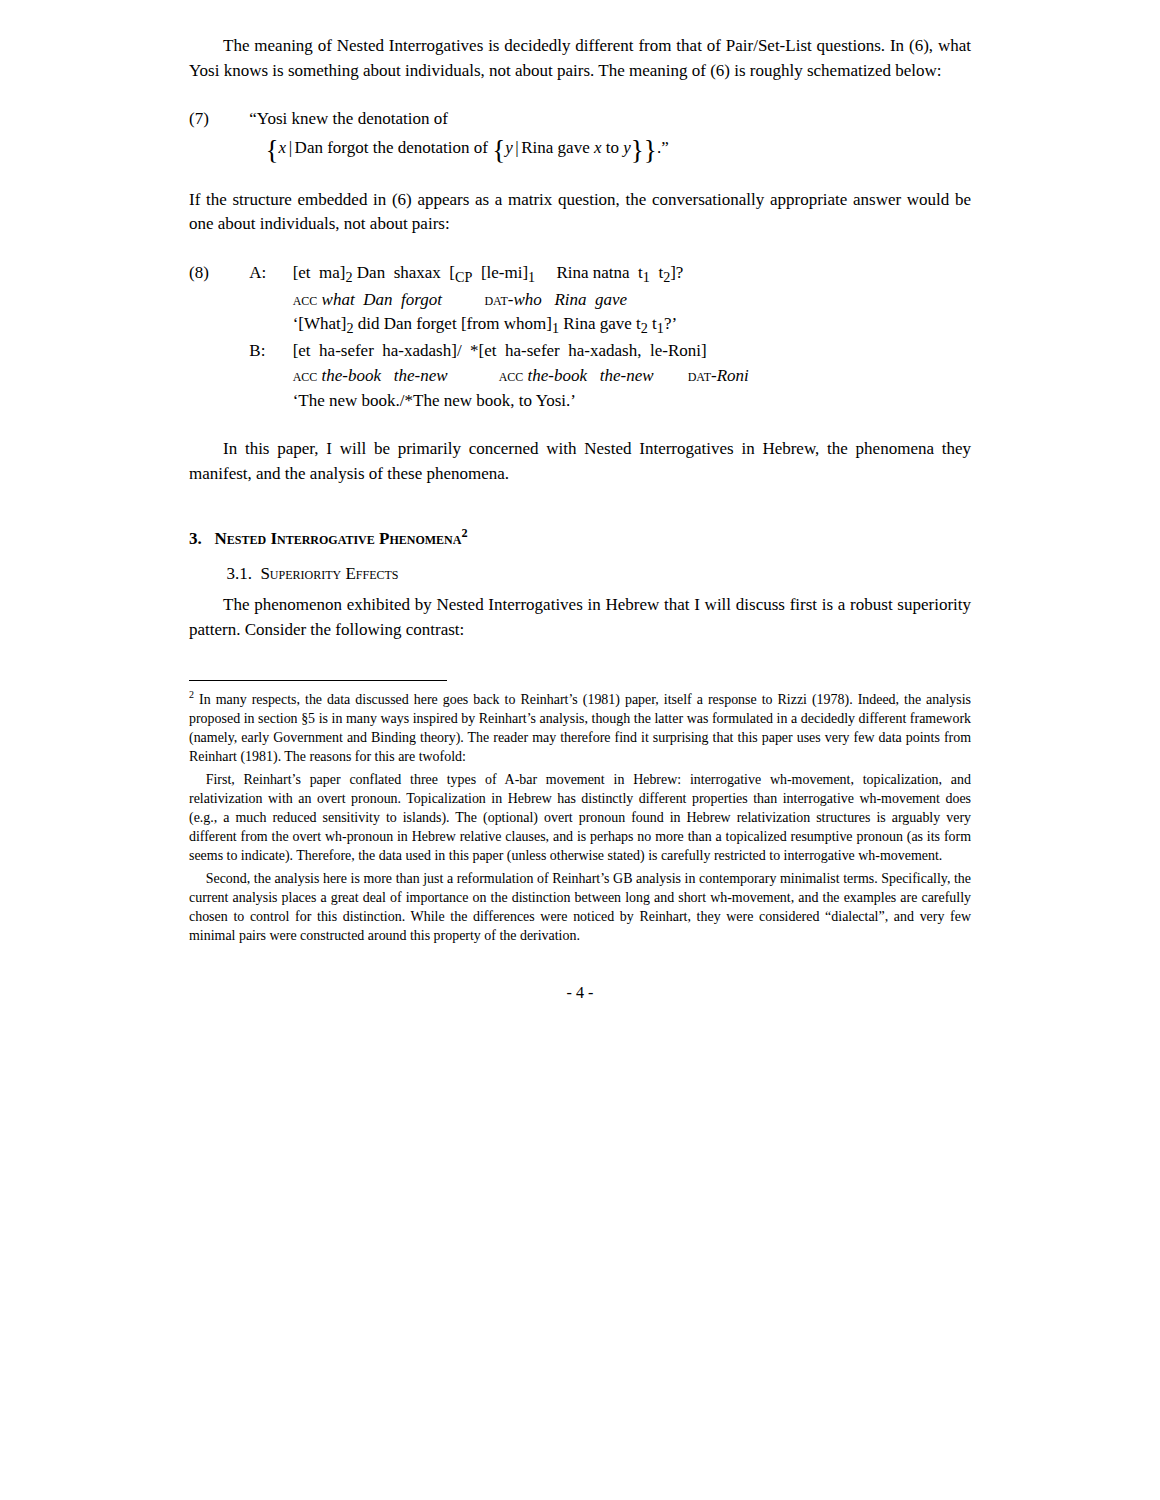The meaning of Nested Interrogatives is decidedly different from that of Pair/Set-List questions. In (6), what Yosi knows is something about individuals, not about pairs. The meaning of (6) is roughly schematized below:
| (7) | “Yosi knew the denotation of |
{x|Dan forgot the denotation of {y|Rina gave x to y}}.”
If the structure embedded in (6) appears as a matrix question, the conversationally appropriate answer would be one about individuals, not about pairs:
| (8) | A: | [et ma] 2 Dan shaxax [ CP [le-mi] 1 Rina natna t 1 t 2 ]? |
| | | acc what Dan forgot dat -who Rina gave |
| | | ‘[What] 2 did Dan forget [from whom] 1 Rina gave t 2 t 1 ?’ |
| | B: | [et ha-sefer ha-xadash]/ *[et ha-sefer ha-xadash, le-Roni] |
| | | acc the-book the-new acc the-book the-new dat -Roni |
| | | ‘The new book./*The new book, to Yosi.’ |
In this paper, I will be primarily concerned with Nested Interrogatives in Hebrew, the phenomena they manifest, and the analysis of these phenomena.
3. Nested Interrogative Phenomena2
3.1. Superiority Effects
The phenomenon exhibited by Nested Interrogatives in Hebrew that I will discuss first is a robust superiority pattern. Consider the following contrast:
2 In many respects, the data discussed here goes back to Reinhart’s (1981) paper, itself a response to Rizzi (1978). Indeed, the analysis proposed in section §5 is in many ways inspired by Reinhart’s analysis, though the latter was formulated in a decidedly different framework (namely, early Government and Binding theory). The reader may therefore find it surprising that this paper uses very few data points from Reinhart (1981). The reasons for this are twofold:
First, Reinhart’s paper conflated three types of A-bar movement in Hebrew: interrogative wh-movement, topicalization, and relativization with an overt pronoun. Topicalization in Hebrew has distinctly different properties than interrogative wh-movement does (e.g., a much reduced sensitivity to islands). The (optional) overt pronoun found in Hebrew relativization structures is arguably very different from the overt wh-pronoun in Hebrew relative clauses, and is perhaps no more than a topicalized resumptive pronoun (as its form seems to indicate). Therefore, the data used in this paper (unless otherwise stated) is carefully restricted to interrogative wh-movement.
Second, the analysis here is more than just a reformulation of Reinhart’s GB analysis in contemporary minimalist terms. Specifically, the current analysis places a great deal of importance on the distinction between long and short wh-movement, and the examples are carefully chosen to control for this distinction. While the differences were noticed by Reinhart, they were considered “dialectal”, and very few minimal pairs were constructed around this property of the derivation.
- 4 -